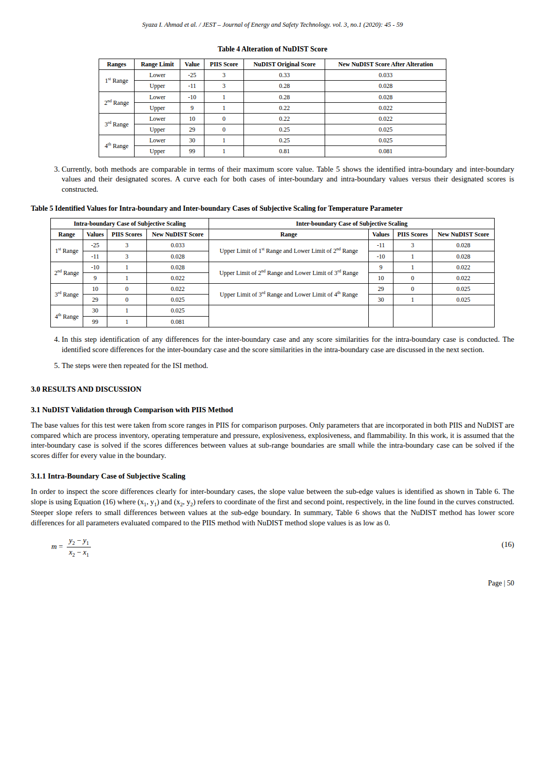Syaza I. Ahmad et al. / JEST – Journal of Energy and Safety Technology. vol. 3, no.1 (2020): 45 - 59
Table 4 Alteration of NuDIST Score
| Ranges | Range Limit | Value | PIIS Score | NuDIST Original Score | New NuDIST Score After Alteration |
| --- | --- | --- | --- | --- | --- |
| 1 st Range | Lower | -25 | 3 | 0.33 | 0.033 |
| Upper | -11 | 3 | 0.28 | 0.028 |
| 2 nd Range | Lower | -10 | 1 | 0.28 | 0.028 |
| Upper | 9 | 1 | 0.22 | 0.022 |
| 3 rd Range | Lower | 10 | 0 | 0.22 | 0.022 |
| Upper | 29 | 0 | 0.25 | 0.025 |
| 4 th Range | Lower | 30 | 1 | 0.25 | 0.025 |
| Upper | 99 | 1 | 0.81 | 0.081 |
Currently, both methods are comparable in terms of their maximum score value. Table 5 shows the identified intra-boundary and inter-boundary values and their designated scores. A curve each for both cases of inter-boundary and intra-boundary values versus their designated scores is constructed.
Table 5 Identified Values for Intra-boundary and Inter-boundary Cases of Subjective Scaling for Temperature Parameter
| Intra-boundary Case of Subjective Scaling | Inter-boundary Case of Subjective Scaling |
| --- | --- |
| Range | Values | PIIS Scores | New NuDIST Score | Range | Values | PIIS Scores | New NuDIST Score |
| 1 st Range | -25 | 3 | 0.033 | Upper Limit of 1 st Range and Lower Limit of 2 nd Range | -11 | 3 | 0.028 |
| -11 | 3 | 0.028 | -10 | 1 | 0.028 |
| 2 nd Range | -10 | 1 | 0.028 | Upper Limit of 2 nd Range and Lower Limit of 3 rd Range | 9 | 1 | 0.022 |
| 9 | 1 | 0.022 | 10 | 0 | 0.022 |
| 3 rd Range | 10 | 0 | 0.022 | Upper Limit of 3 rd Range and Lower Limit of 4 th Range | 29 | 0 | 0.025 |
| 29 | 0 | 0.025 | 30 | 1 | 0.025 |
| 4 th Range | 30 | 1 | 0.025 | | | | |
| 99 | 1 | 0.081 |
In this step identification of any differences for the inter-boundary case and any score similarities for the intra-boundary case is conducted. The identified score differences for the inter-boundary case and the score similarities in the intra-boundary case are discussed in the next section.
The steps were then repeated for the ISI method.
3.0 RESULTS AND DISCUSSION
3.1 NuDIST Validation through Comparison with PIIS Method
The base values for this test were taken from score ranges in PIIS for comparison purposes. Only parameters that are incorporated in both PIIS and NuDIST are compared which are process inventory, operating temperature and pressure, explosiveness, explosiveness, and flammability. In this work, it is assumed that the inter-boundary case is solved if the scores differences between values at sub-range boundaries are small while the intra-boundary case can be solved if the scores differ for every value in the boundary.
3.1.1 Intra-Boundary Case of Subjective Scaling
In order to inspect the score differences clearly for inter-boundary cases, the slope value between the sub-edge values is identified as shown in Table 6. The slope is using Equation (16) where (x1, y1) and (x2, y2) refers to coordinate of the first and second point, respectively, in the line found in the curves constructed. Steeper slope refers to small differences between values at the sub-edge boundary. In summary, Table 6 shows that the NuDIST method has lower score differences for all parameters evaluated compared to the PIIS method with NuDIST method slope values is as low as 0.
m = y2 − y1 x2 − x1 (16)
Page | 50